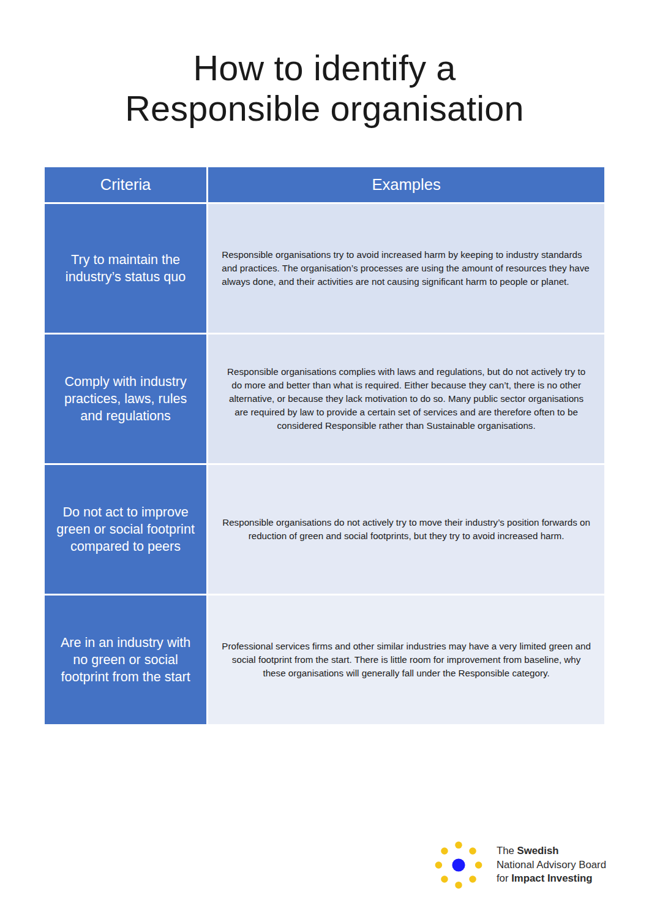How to identify a
Responsible organisation
| Criteria | Examples |
| --- | --- |
| Try to maintain the industry’s status quo | Responsible organisations try to avoid increased harm by keeping to industry standards and practices. The organisation’s processes are using the amount of resources they have always done, and their activities are not causing significant harm to people or planet. |
| Comply with industry practices, laws, rules and regulations | Responsible organisations complies with laws and regulations, but do not actively try to do more and better than what is required. Either because they can’t, there is no other alternative, or because they lack motivation to do so. Many public sector organisations are required by law to provide a certain set of services and are therefore often to be considered Responsible rather than Sustainable organisations. |
| Do not act to improve green or social footprint compared to peers | Responsible organisations do not actively try to move their industry’s position forwards on reduction of green and social footprints, but they try to avoid increased harm. |
| Are in an industry with no green or social footprint from the start | Professional services firms and other similar industries may have a very limited green and social footprint from the start. There is little room for improvement from baseline, why these organisations will generally fall under the Responsible category. |
The Swedish
National Advisory Board
for Impact Investing